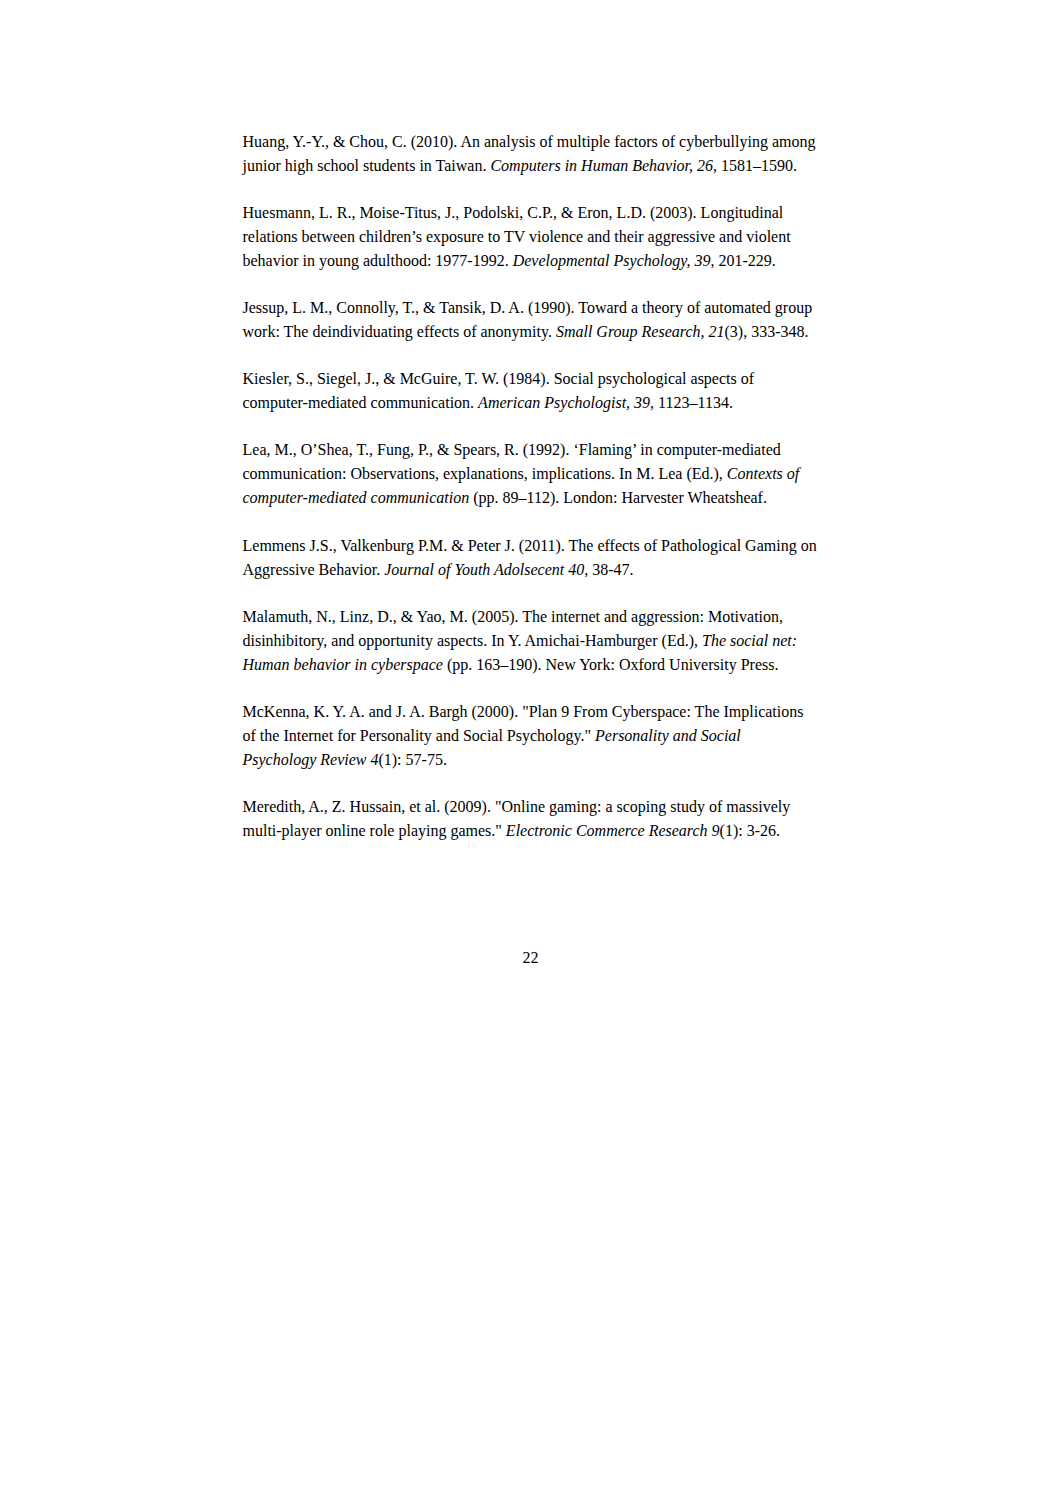Huang, Y.-Y., & Chou, C. (2010). An analysis of multiple factors of cyberbullying among junior high school students in Taiwan. Computers in Human Behavior, 26, 1581–1590.
Huesmann, L. R., Moise-Titus, J., Podolski, C.P., & Eron, L.D. (2003). Longitudinal relations between children’s exposure to TV violence and their aggressive and violent behavior in young adulthood: 1977-1992. Developmental Psychology, 39, 201-229.
Jessup, L. M., Connolly, T., & Tansik, D. A. (1990). Toward a theory of automated group work: The deindividuating effects of anonymity. Small Group Research, 21(3), 333-348.
Kiesler, S., Siegel, J., & McGuire, T. W. (1984). Social psychological aspects of computer-mediated communication. American Psychologist, 39, 1123–1134.
Lea, M., O’Shea, T., Fung, P., & Spears, R. (1992). ‘Flaming’ in computer-mediated communication: Observations, explanations, implications. In M. Lea (Ed.), Contexts of computer-mediated communication (pp. 89–112). London: Harvester Wheatsheaf.
Lemmens J.S., Valkenburg P.M. & Peter J. (2011). The effects of Pathological Gaming on Aggressive Behavior. Journal of Youth Adolsecent 40, 38-47.
Malamuth, N., Linz, D., & Yao, M. (2005). The internet and aggression: Motivation, disinhibitory, and opportunity aspects. In Y. Amichai-Hamburger (Ed.), The social net: Human behavior in cyberspace (pp. 163–190). New York: Oxford University Press.
McKenna, K. Y. A. and J. A. Bargh (2000). "Plan 9 From Cyberspace: The Implications of the Internet for Personality and Social Psychology." Personality and Social Psychology Review 4(1): 57-75.
Meredith, A., Z. Hussain, et al. (2009). "Online gaming: a scoping study of massively multi-player online role playing games." Electronic Commerce Research 9(1): 3-26.
22